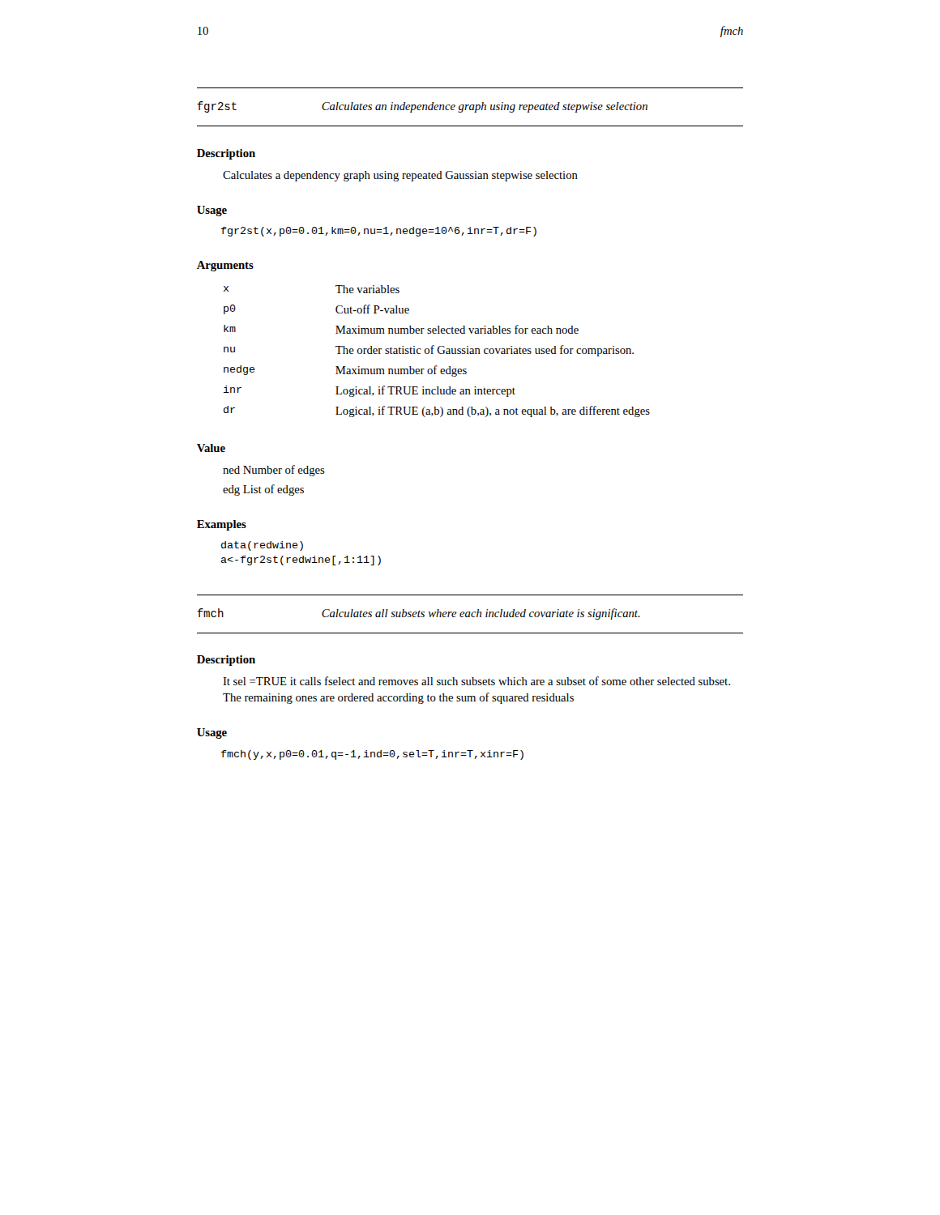10 fmch
fgr2st Calculates an independence graph using repeated stepwise selection
Description
Calculates a dependency graph using repeated Gaussian stepwise selection
Usage
fgr2st(x,p0=0.01,km=0,nu=1,nedge=10^6,inr=T,dr=F)
Arguments
| x | The variables |
| p0 | Cut-off P-value |
| km | Maximum number selected variables for each node |
| nu | The order statistic of Gaussian covariates used for comparison. |
| nedge | Maximum number of edges |
| inr | Logical, if TRUE include an intercept |
| dr | Logical, if TRUE (a,b) and (b,a), a not equal b, are different edges |
Value
ned Number of edges
edg List of edges
Examples
data(redwine)
a<-fgr2st(redwine[,1:11])
fmch Calculates all subsets where each included covariate is significant.
Description
It sel =TRUE it calls fselect and removes all such subsets which are a subset of some other selected subset. The remaining ones are ordered according to the sum of squared residuals
Usage
fmch(y,x,p0=0.01,q=-1,ind=0,sel=T,inr=T,xinr=F)